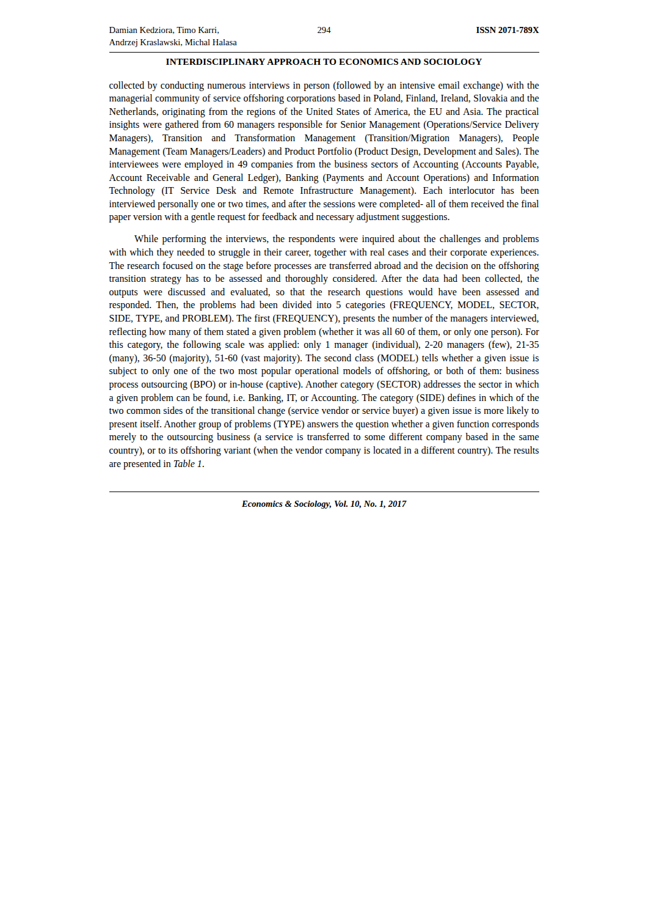Damian Kedziora, Timo Karri,
Andrzej Kraslawski, Michal Halasa
294
ISSN 2071-789X
INTERDISCIPLINARY APPROACH TO ECONOMICS AND SOCIOLOGY
collected by conducting numerous interviews in person (followed by an intensive email exchange) with the managerial community of service offshoring corporations based in Poland, Finland, Ireland, Slovakia and the Netherlands, originating from the regions of the United States of America, the EU and Asia. The practical insights were gathered from 60 managers responsible for Senior Management (Operations/Service Delivery Managers), Transition and Transformation Management (Transition/Migration Managers), People Management (Team Managers/Leaders) and Product Portfolio (Product Design, Development and Sales). The interviewees were employed in 49 companies from the business sectors of Accounting (Accounts Payable, Account Receivable and General Ledger), Banking (Payments and Account Operations) and Information Technology (IT Service Desk and Remote Infrastructure Management). Each interlocutor has been interviewed personally one or two times, and after the sessions were completed- all of them received the final paper version with a gentle request for feedback and necessary adjustment suggestions.
While performing the interviews, the respondents were inquired about the challenges and problems with which they needed to struggle in their career, together with real cases and their corporate experiences. The research focused on the stage before processes are transferred abroad and the decision on the offshoring transition strategy has to be assessed and thoroughly considered. After the data had been collected, the outputs were discussed and evaluated, so that the research questions would have been assessed and responded. Then, the problems had been divided into 5 categories (FREQUENCY, MODEL, SECTOR, SIDE, TYPE, and PROBLEM). The first (FREQUENCY), presents the number of the managers interviewed, reflecting how many of them stated a given problem (whether it was all 60 of them, or only one person). For this category, the following scale was applied: only 1 manager (individual), 2-20 managers (few), 21-35 (many), 36-50 (majority), 51-60 (vast majority). The second class (MODEL) tells whether a given issue is subject to only one of the two most popular operational models of offshoring, or both of them: business process outsourcing (BPO) or in-house (captive). Another category (SECTOR) addresses the sector in which a given problem can be found, i.e. Banking, IT, or Accounting. The category (SIDE) defines in which of the two common sides of the transitional change (service vendor or service buyer) a given issue is more likely to present itself. Another group of problems (TYPE) answers the question whether a given function corresponds merely to the outsourcing business (a service is transferred to some different company based in the same country), or to its offshoring variant (when the vendor company is located in a different country). The results are presented in Table 1.
Economics & Sociology, Vol. 10, No. 1, 2017